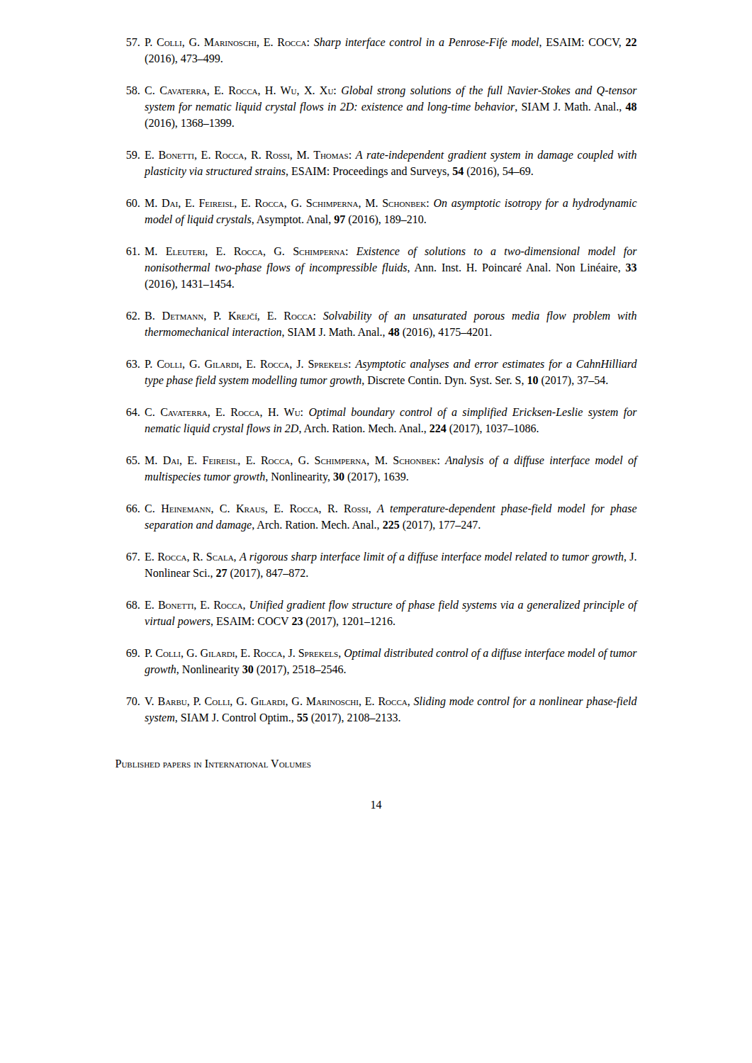57. P. Colli, G. Marinoschi, E. Rocca: Sharp interface control in a Penrose-Fife model, ESAIM: COCV, 22 (2016), 473–499.
58. C. Cavaterra, E. Rocca, H. Wu, X. Xu: Global strong solutions of the full Navier-Stokes and Q-tensor system for nematic liquid crystal flows in 2D: existence and long-time behavior, SIAM J. Math. Anal., 48 (2016), 1368–1399.
59. E. Bonetti, E. Rocca, R. Rossi, M. Thomas: A rate-independent gradient system in damage coupled with plasticity via structured strains, ESAIM: Proceedings and Surveys, 54 (2016), 54–69.
60. M. Dai, E. Feireisl, E. Rocca, G. Schimperna, M. Schonbek: On asymptotic isotropy for a hydrodynamic model of liquid crystals, Asymptot. Anal, 97 (2016), 189–210.
61. M. Eleuteri, E. Rocca, G. Schimperna: Existence of solutions to a two-dimensional model for nonisothermal two-phase flows of incompressible fluids, Ann. Inst. H. Poincaré Anal. Non Linéaire, 33 (2016), 1431–1454.
62. B. Detmann, P. Krejčí, E. Rocca: Solvability of an unsaturated porous media flow problem with thermomechanical interaction, SIAM J. Math. Anal., 48 (2016), 4175–4201.
63. P. Colli, G. Gilardi, E. Rocca, J. Sprekels: Asymptotic analyses and error estimates for a CahnHilliard type phase field system modelling tumor growth, Discrete Contin. Dyn. Syst. Ser. S, 10 (2017), 37–54.
64. C. Cavaterra, E. Rocca, H. Wu: Optimal boundary control of a simplified Ericksen-Leslie system for nematic liquid crystal flows in 2D, Arch. Ration. Mech. Anal., 224 (2017), 1037–1086.
65. M. Dai, E. Feireisl, E. Rocca, G. Schimperna, M. Schonbek: Analysis of a diffuse interface model of multispecies tumor growth, Nonlinearity, 30 (2017), 1639.
66. C. Heinemann, C. Kraus, E. Rocca, R. Rossi, A temperature-dependent phase-field model for phase separation and damage, Arch. Ration. Mech. Anal., 225 (2017), 177–247.
67. E. Rocca, R. Scala, A rigorous sharp interface limit of a diffuse interface model related to tumor growth, J. Nonlinear Sci., 27 (2017), 847–872.
68. E. Bonetti, E. Rocca, Unified gradient flow structure of phase field systems via a generalized principle of virtual powers, ESAIM: COCV 23 (2017), 1201–1216.
69. P. Colli, G. Gilardi, E. Rocca, J. Sprekels, Optimal distributed control of a diffuse interface model of tumor growth, Nonlinearity 30 (2017), 2518–2546.
70. V. Barbu, P. Colli, G. Gilardi, G. Marinoschi, E. Rocca, Sliding mode control for a nonlinear phase-field system, SIAM J. Control Optim., 55 (2017), 2108–2133.
Published papers in International Volumes
14